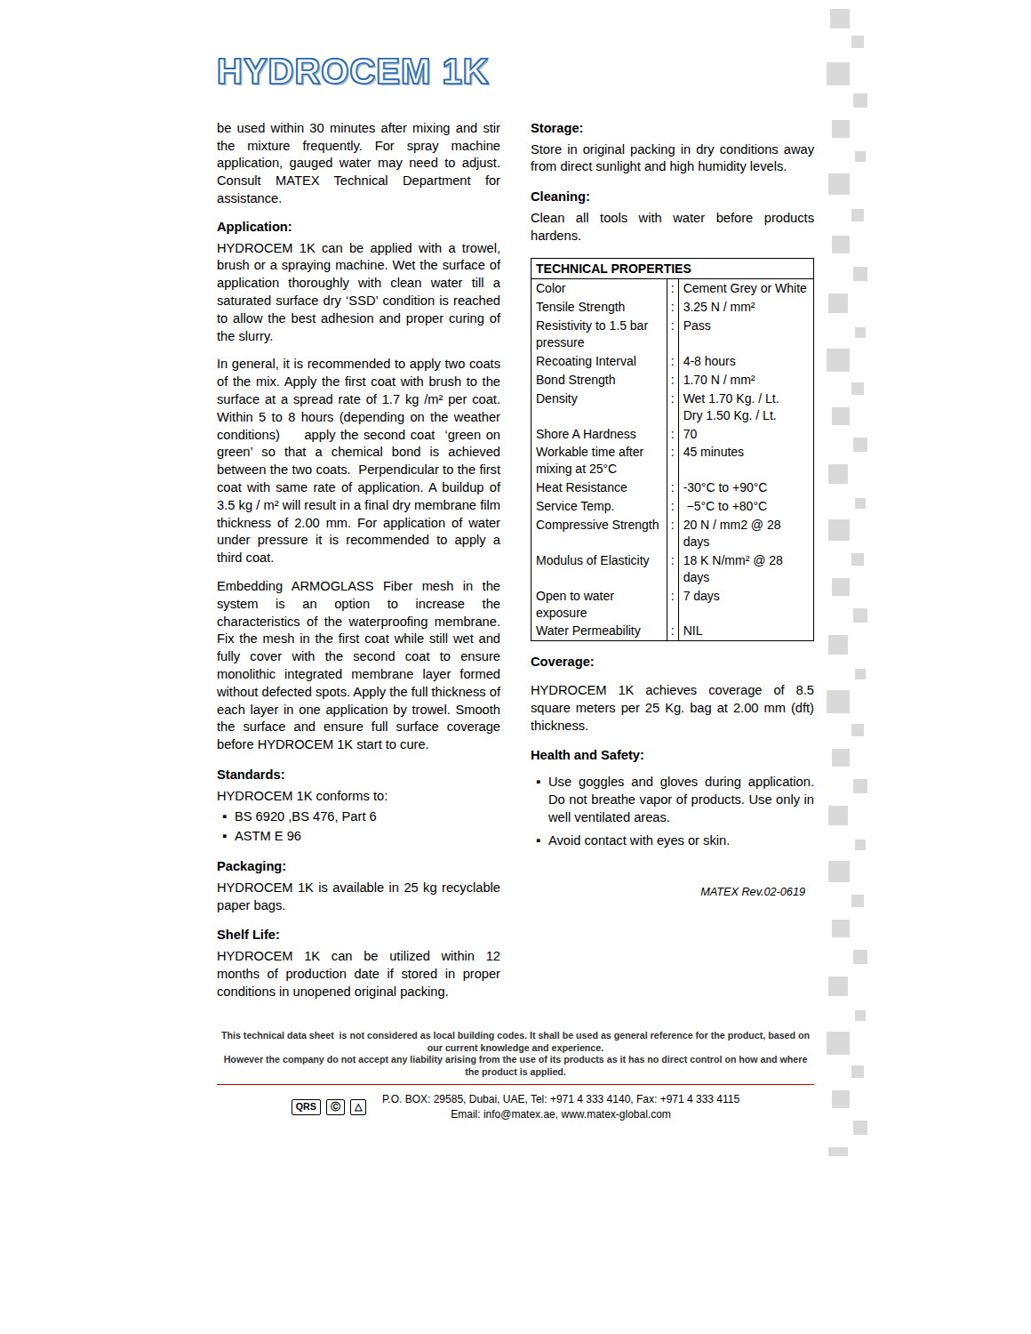HYDROCEM 1K
be used within 30 minutes after mixing and stir the mixture frequently. For spray machine application, gauged water may need to adjust. Consult MATEX Technical Department for assistance.
Application:
HYDROCEM 1K can be applied with a trowel, brush or a spraying machine. Wet the surface of application thoroughly with clean water till a saturated surface dry ‘SSD’ condition is reached to allow the best adhesion and proper curing of the slurry.
In general, it is recommended to apply two coats of the mix. Apply the first coat with brush to the surface at a spread rate of 1.7 kg /m² per coat. Within 5 to 8 hours (depending on the weather conditions) apply the second coat ‘green on green’ so that a chemical bond is achieved between the two coats. Perpendicular to the first coat with same rate of application. A buildup of 3.5 kg / m² will result in a final dry membrane film thickness of 2.00 mm. For application of water under pressure it is recommended to apply a third coat.
Embedding ARMOGLASS Fiber mesh in the system is an option to increase the characteristics of the waterproofing membrane. Fix the mesh in the first coat while still wet and fully cover with the second coat to ensure monolithic integrated membrane layer formed without defected spots. Apply the full thickness of each layer in one application by trowel. Smooth the surface and ensure full surface coverage before HYDROCEM 1K start to cure.
Standards:
HYDROCEM 1K conforms to:
BS 6920 ,BS 476, Part 6
ASTM E 96
Packaging:
HYDROCEM 1K is available in 25 kg recyclable paper bags.
Shelf Life:
HYDROCEM 1K can be utilized within 12 months of production date if stored in proper conditions in unopened original packing.
Storage:
Store in original packing in dry conditions away from direct sunlight and high humidity levels.
Cleaning:
Clean all tools with water before products hardens.
| TECHNICAL PROPERTIES |
| --- |
| Color | : | Cement Grey or White |
| Tensile Strength | : | 3.25 N / mm² |
| Resistivity to 1.5 bar pressure | : | Pass |
| Recoating Interval | : | 4-8 hours |
| Bond Strength | : | 1.70 N / mm² |
| Density | : | Wet 1.70 Kg. / Lt. Dry 1.50 Kg. / Lt. |
| Shore A Hardness | : | 70 |
| Workable time after mixing at 25°C | : | 45 minutes |
| Heat Resistance | : | -30°C to +90°C |
| Service Temp. | : | −5°C to +80°C |
| Compressive Strength | : | 20 N / mm2 @ 28 days |
| Modulus of Elasticity | : | 18 K N/mm² @ 28 days |
| Open to water exposure | : | 7 days |
| Water Permeability | : | NIL |
Coverage:
HYDROCEM 1K achieves coverage of 8.5 square meters per 25 Kg. bag at 2.00 mm (dft) thickness.
Health and Safety:
Use goggles and gloves during application. Do not breathe vapor of products. Use only in well ventilated areas.
Avoid contact with eyes or skin.
MATEX Rev.02-0619
This technical data sheet is not considered as local building codes. It shall be used as general reference for the product, based on our current knowledge and experience.
However the company do not accept any liability arising from the use of its products as it has no direct control on how and where the product is applied.
QRS Ⓒ △
P.O. BOX: 29585, Dubai, UAE, Tel: +971 4 333 4140, Fax: +971 4 333 4115
Email: info@matex.ae, www.matex-global.com